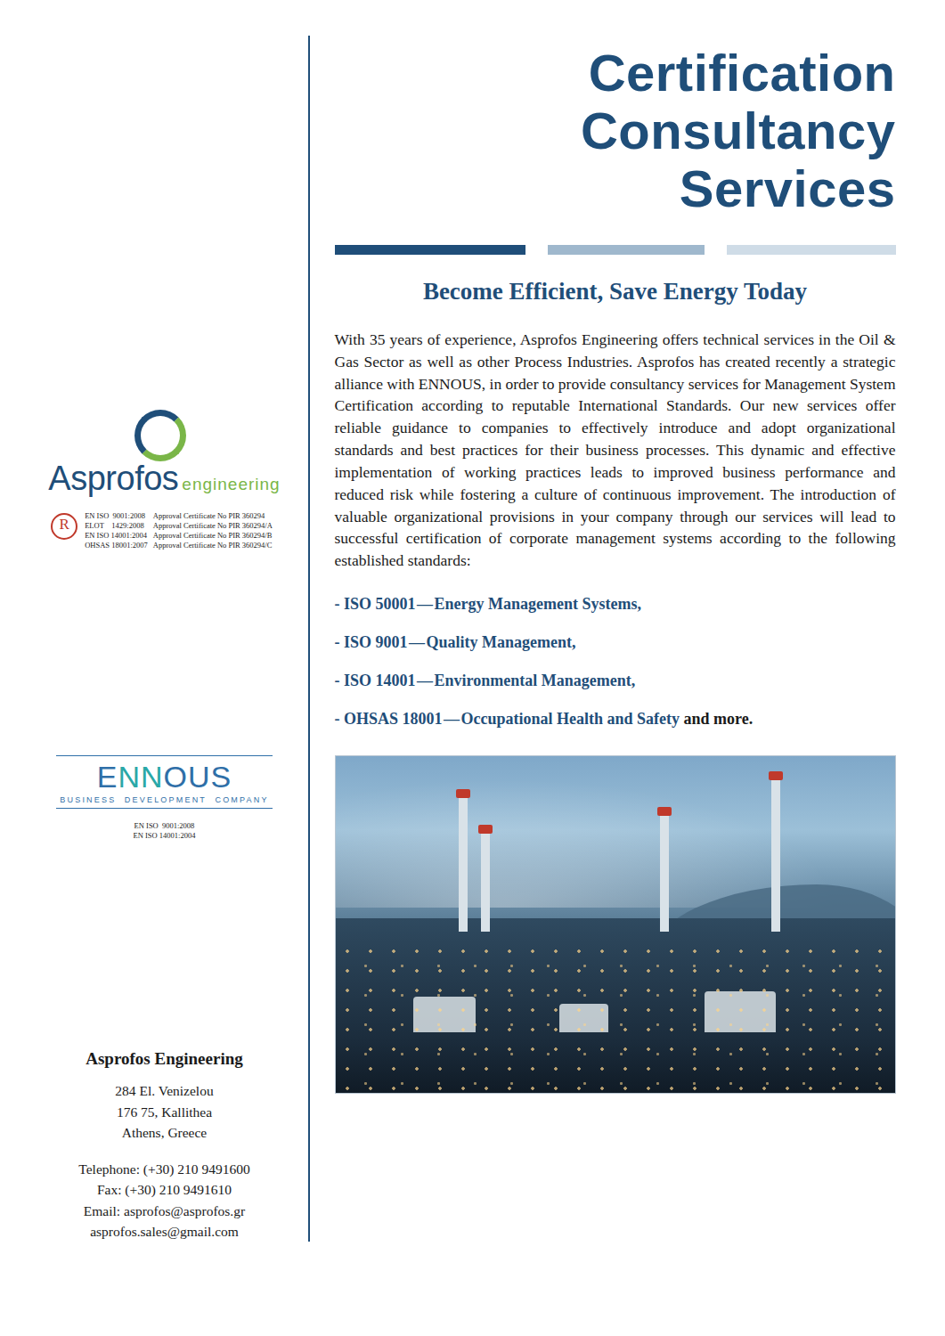Asprofos engineering
R
| EN ISO 9001:2008 | Approval Certificate No PIR 360294 |
| ELOT 1429:2008 | Approval Certificate No PIR 360294/A |
| EN ISO 14001:2004 | Approval Certificate No PIR 360294/B |
| OHSAS 18001:2007 | Approval Certificate No PIR 360294/C |
ENNOUS
BUSINESS DEVELOPMENT COMPANY
EN ISO 9001:2008
EN ISO 14001:2004
Asprofos Engineering
284 El. Venizelou
176 75, Kallithea
Athens, Greece
Telephone: (+30) 210 9491600
Fax: (+30) 210 9491610
Email: asprofos@asprofos.gr
asprofos.sales@gmail.com
Certification Consultancy Services
Become Efficient, Save Energy Today
With 35 years of experience, Asprofos Engineering offers technical services in the Oil & Gas Sector as well as other Process Industries. Asprofos has created recently a strategic alliance with ENNOUS, in order to provide consultancy services for Management System Certification according to reputable International Standards. Our new services offer reliable guidance to companies to effectively introduce and adopt organizational standards and best practices for their business processes. This dynamic and effective implementation of working practices leads to improved business performance and reduced risk while fostering a culture of continuous improvement. The introduction of valuable organizational provisions in your company through our services will lead to successful certification of corporate management systems according to the following established standards:
- ISO 50001 — Energy Management Systems,
- ISO 9001 — Quality Management,
- ISO 14001 — Environmental Management,
- OHSAS 18001 — Occupational Health and Safety and more.